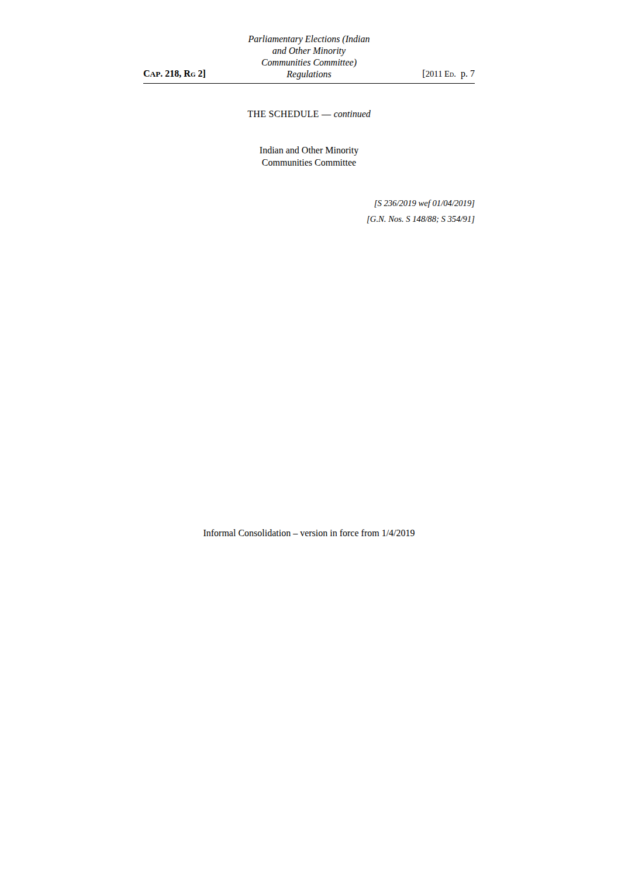| C AP . 218, Rg 2] | Parliamentary Elections (Indian and Other Minority Communities Committee) Regulations | [ 2011 Ed. p. 7 |
THE SCHEDULE — continued
Indian and Other Minority
Communities Committee
[S 236/2019 wef 01/04/2019]
[G.N. Nos. S 148/88; S 354/91]
Informal Consolidation – version in force from 1/4/2019